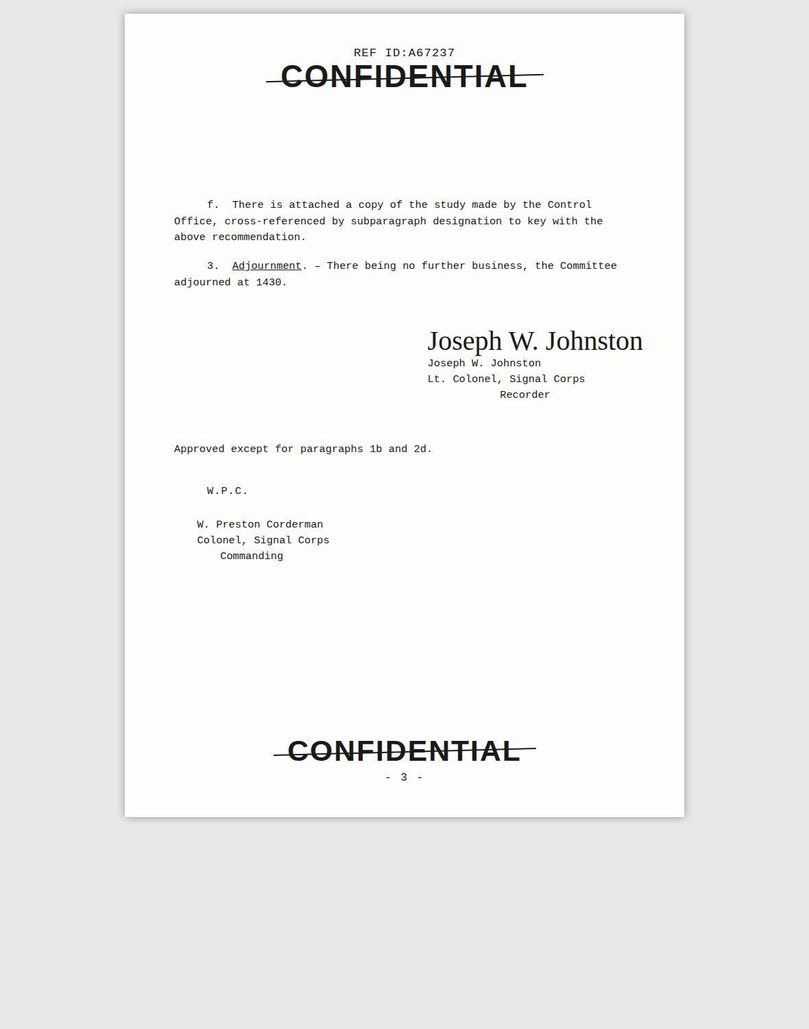REF ID:A67237
CONFIDENTIAL
f. There is attached a copy of the study made by the Control Office, cross-referenced by subparagraph designation to key with the above recommendation.
3. Adjournment. – There being no further business, the Committee adjourned at 1430.
Joseph W. Johnston
Joseph W. Johnston
Lt. Colonel, Signal Corps
Recorder
Approved except for paragraphs 1b and 2d.
W.P.C.
W. Preston Corderman
Colonel, Signal Corps Commanding
CONFIDENTIAL
- 3 -